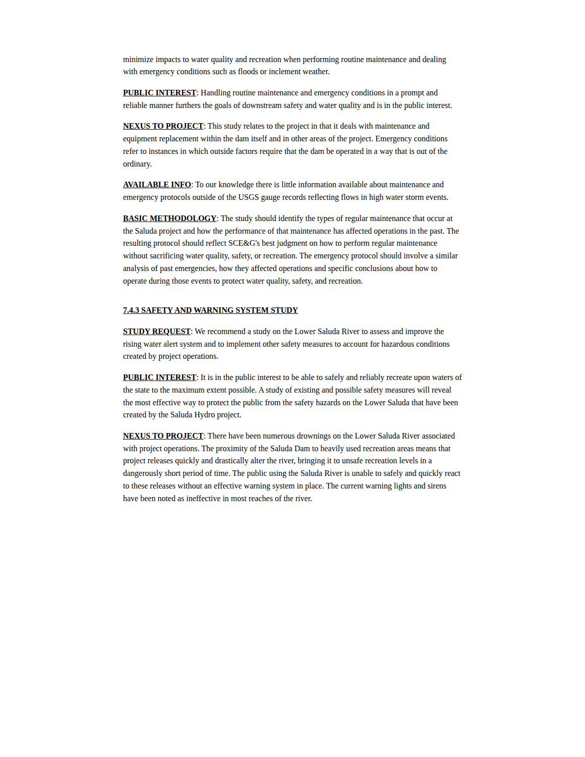minimize impacts to water quality and recreation when performing routine maintenance and dealing with emergency conditions such as floods or inclement weather.
PUBLIC INTEREST: Handling routine maintenance and emergency conditions in a prompt and reliable manner furthers the goals of downstream safety and water quality and is in the public interest.
NEXUS TO PROJECT: This study relates to the project in that it deals with maintenance and equipment replacement within the dam itself and in other areas of the project. Emergency conditions refer to instances in which outside factors require that the dam be operated in a way that is out of the ordinary.
AVAILABLE INFO: To our knowledge there is little information available about maintenance and emergency protocols outside of the USGS gauge records reflecting flows in high water storm events.
BASIC METHODOLOGY: The study should identify the types of regular maintenance that occur at the Saluda project and how the performance of that maintenance has affected operations in the past. The resulting protocol should reflect SCE&G's best judgment on how to perform regular maintenance without sacrificing water quality, safety, or recreation. The emergency protocol should involve a similar analysis of past emergencies, how they affected operations and specific conclusions about how to operate during those events to protect water quality, safety, and recreation.
7.4.3 SAFETY AND WARNING SYSTEM STUDY
STUDY REQUEST: We recommend a study on the Lower Saluda River to assess and improve the rising water alert system and to implement other safety measures to account for hazardous conditions created by project operations.
PUBLIC INTEREST: It is in the public interest to be able to safely and reliably recreate upon waters of the state to the maximum extent possible. A study of existing and possible safety measures will reveal the most effective way to protect the public from the safety hazards on the Lower Saluda that have been created by the Saluda Hydro project.
NEXUS TO PROJECT: There have been numerous drownings on the Lower Saluda River associated with project operations. The proximity of the Saluda Dam to heavily used recreation areas means that project releases quickly and drastically alter the river, bringing it to unsafe recreation levels in a dangerously short period of time. The public using the Saluda River is unable to safely and quickly react to these releases without an effective warning system in place. The current warning lights and sirens have been noted as ineffective in most reaches of the river.